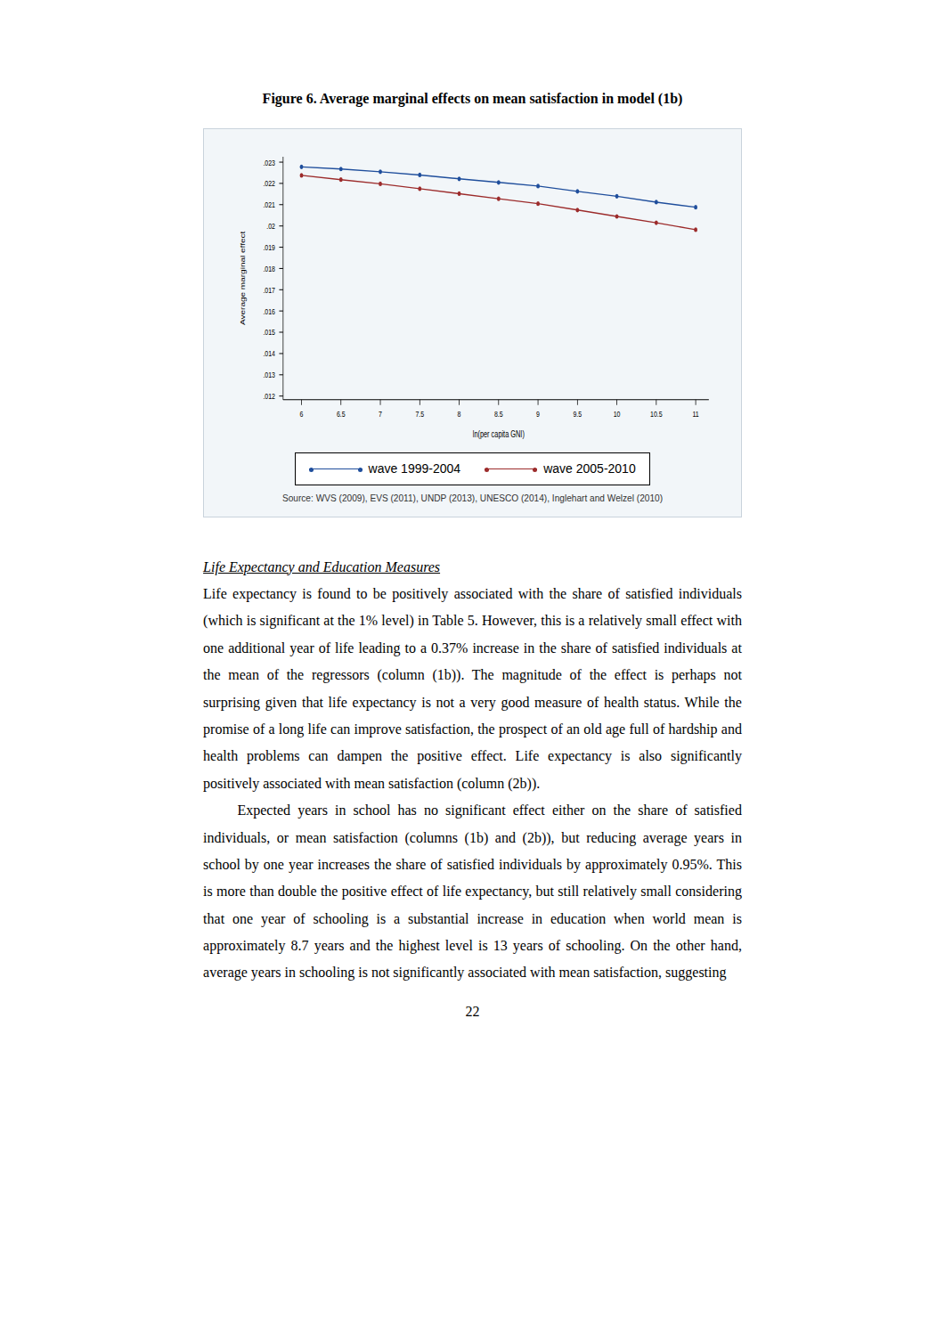Figure 6. Average marginal effects on mean satisfaction in model (1b)
.023 .022 .021 .02 .019 .018 .017 .016 .015 .014 .013 .012 6 6.5 7 7.5 8 8.5 9 9.5 10 10.5 11 ln(per capita GNI) Average marginal effect
wave 1999-2004 wave 2005-2010
Source: WVS (2009), EVS (2011), UNDP (2013), UNESCO (2014), Inglehart and Welzel (2010)
Life Expectancy and Education Measures
Life expectancy is found to be positively associated with the share of satisfied individuals (which is significant at the 1% level) in Table 5. However, this is a relatively small effect with one additional year of life leading to a 0.37% increase in the share of satisfied individuals at the mean of the regressors (column (1b)). The magnitude of the effect is perhaps not surprising given that life expectancy is not a very good measure of health status. While the promise of a long life can improve satisfaction, the prospect of an old age full of hardship and health problems can dampen the positive effect. Life expectancy is also significantly positively associated with mean satisfaction (column (2b)).
Expected years in school has no significant effect either on the share of satisfied individuals, or mean satisfaction (columns (1b) and (2b)), but reducing average years in school by one year increases the share of satisfied individuals by approximately 0.95%. This is more than double the positive effect of life expectancy, but still relatively small considering that one year of schooling is a substantial increase in education when world mean is approximately 8.7 years and the highest level is 13 years of schooling. On the other hand, average years in schooling is not significantly associated with mean satisfaction, suggesting
22